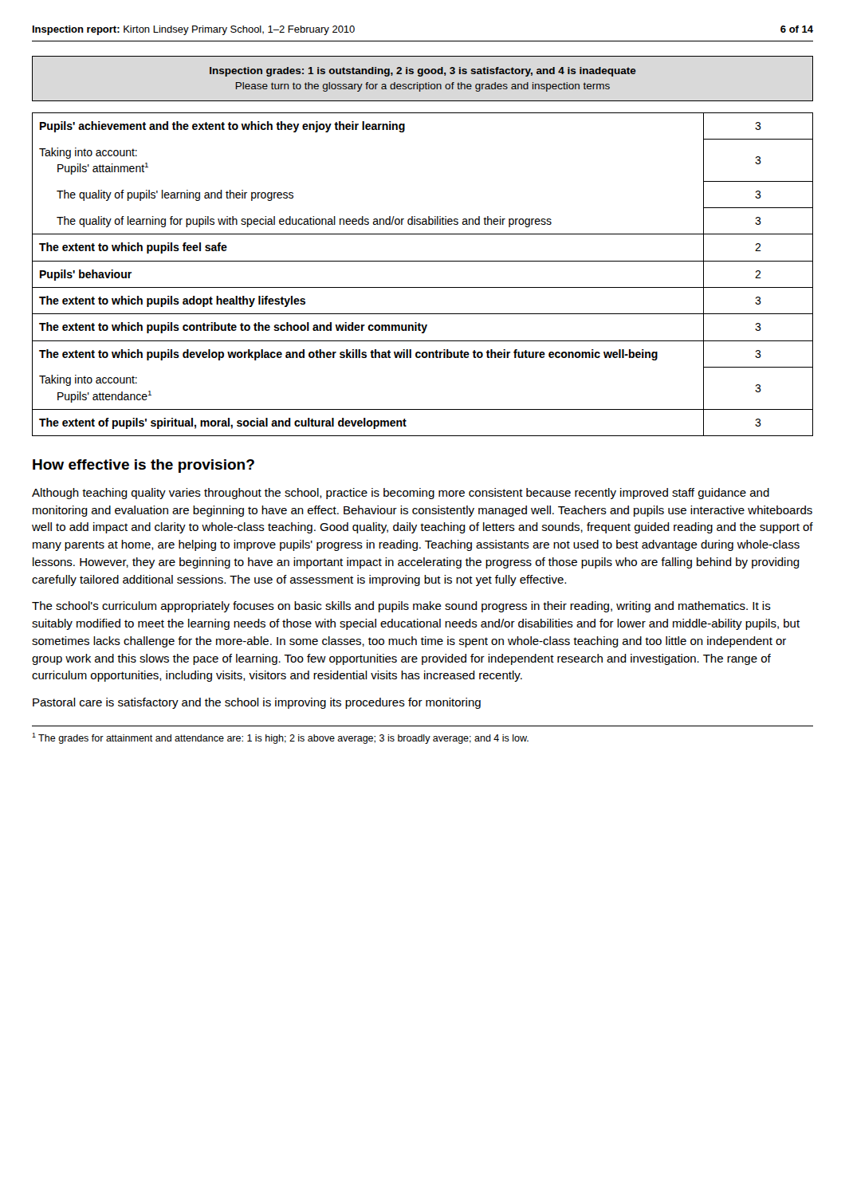Inspection report: Kirton Lindsey Primary School, 1–2 February 2010
6 of 14
Inspection grades: 1 is outstanding, 2 is good, 3 is satisfactory, and 4 is inadequate
Please turn to the glossary for a description of the grades and inspection terms
| Pupils' achievement and the extent to which they enjoy their learning | 3 |
| Taking into account: Pupils' attainment 1 | 3 |
| The quality of pupils' learning and their progress | 3 |
| The quality of learning for pupils with special educational needs and/or disabilities and their progress | 3 |
| The extent to which pupils feel safe | 2 |
| Pupils' behaviour | 2 |
| The extent to which pupils adopt healthy lifestyles | 3 |
| The extent to which pupils contribute to the school and wider community | 3 |
| The extent to which pupils develop workplace and other skills that will contribute to their future economic well-being | 3 |
| Taking into account: Pupils' attendance 1 | 3 |
| The extent of pupils' spiritual, moral, social and cultural development | 3 |
How effective is the provision?
Although teaching quality varies throughout the school, practice is becoming more consistent because recently improved staff guidance and monitoring and evaluation are beginning to have an effect. Behaviour is consistently managed well. Teachers and pupils use interactive whiteboards well to add impact and clarity to whole-class teaching. Good quality, daily teaching of letters and sounds, frequent guided reading and the support of many parents at home, are helping to improve pupils' progress in reading. Teaching assistants are not used to best advantage during whole-class lessons. However, they are beginning to have an important impact in accelerating the progress of those pupils who are falling behind by providing carefully tailored additional sessions. The use of assessment is improving but is not yet fully effective.
The school's curriculum appropriately focuses on basic skills and pupils make sound progress in their reading, writing and mathematics. It is suitably modified to meet the learning needs of those with special educational needs and/or disabilities and for lower and middle-ability pupils, but sometimes lacks challenge for the more-able. In some classes, too much time is spent on whole-class teaching and too little on independent or group work and this slows the pace of learning. Too few opportunities are provided for independent research and investigation. The range of curriculum opportunities, including visits, visitors and residential visits has increased recently.
Pastoral care is satisfactory and the school is improving its procedures for monitoring
1 The grades for attainment and attendance are: 1 is high; 2 is above average; 3 is broadly average; and 4 is low.